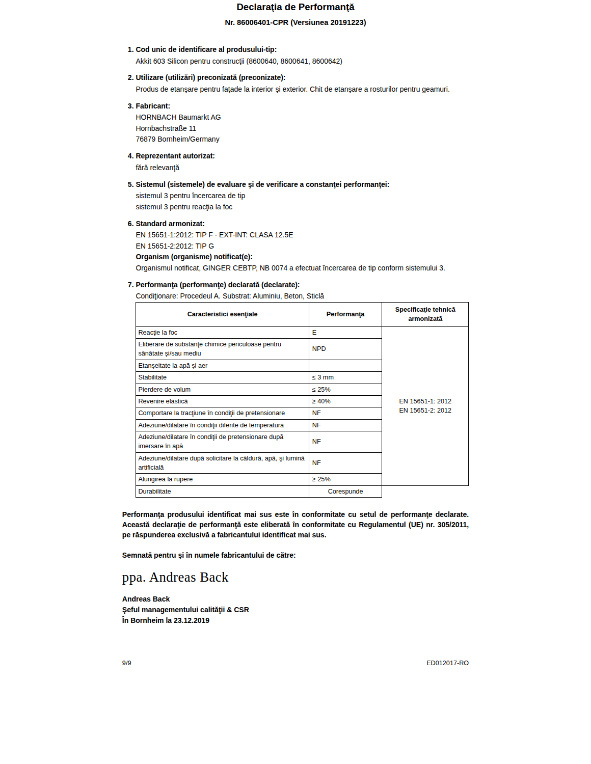Declaraţia de Performanţă
Nr. 86006401-CPR (Versiunea 20191223)
Cod unic de identificare al produsului-tip:
Akkit 603 Silicon pentru construcţii (8600640, 8600641, 8600642)
Utilizare (utilizări) preconizată (preconizate):
Produs de etanşare pentru faţade la interior şi exterior. Chit de etanşare a rosturilor pentru geamuri.
Fabricant:
HORNBACH Baumarkt AG
Hornbachstraße 11
76879 Bornheim/Germany
Reprezentant autorizat:
fără relevanţă
Sistemul (sistemele) de evaluare şi de verificare a constanţei performanţei:
sistemul 3 pentru încercarea de tip
sistemul 3 pentru reacţia la foc
Standard armonizat:
EN 15651-1:2012: TIP F - EXT-INT: CLASA 12.5E
EN 15651-2:2012: TIP G
Organism (organisme) notificat(e):
Organismul notificat, GINGER CEBTP, NB 0074 a efectuat încercarea de tip conform sistemului 3.
Performanţa (performanţe) declarată (declarate):
Condiţionare: Procedeul A. Substrat: Aluminiu, Beton, Sticlă
| Caracteristici esenţiale | Performanţa | Specificaţie tehnică armonizată |
| --- | --- | --- |
| Reacţie la foc | E | EN 15651-1: 2012 EN 15651-2: 2012 |
| Eliberare de substanţe chimice periculoase pentru sănătate şi/sau mediu | NPD |
| Etanşeitate la apă şi aer | |
| Stabilitate | ≤ 3 mm |
| Pierdere de volum | ≤ 25% |
| Revenire elastică | ≥ 40% |
| Comportare la tracţiune în condiţii de pretensionare | NF |
| Adeziune/dilatare în condiţii diferite de temperatură | NF |
| Adeziune/dilatare în condiţii de pretensionare după imersare în apă | NF |
| Adeziune/dilatare după solicitare la căldură, apă, şi lumină artificială | NF |
| Alungirea la rupere | ≥ 25% |
| Durabilitate | Corespunde |
Performanţa produsului identificat mai sus este în conformitate cu setul de performanţe declarate. Această declaraţie de performanţă este eliberată în conformitate cu Regulamentul (UE) nr. 305/2011, pe răspunderea exclusivă a fabricantului identificat mai sus.
Semnată pentru şi în numele fabricantului de către:
ppa. Andreas Back
Andreas Back
Şeful managementului calităţii & CSR
În Bornheim la 23.12.2019
9/9 ED012017-RO